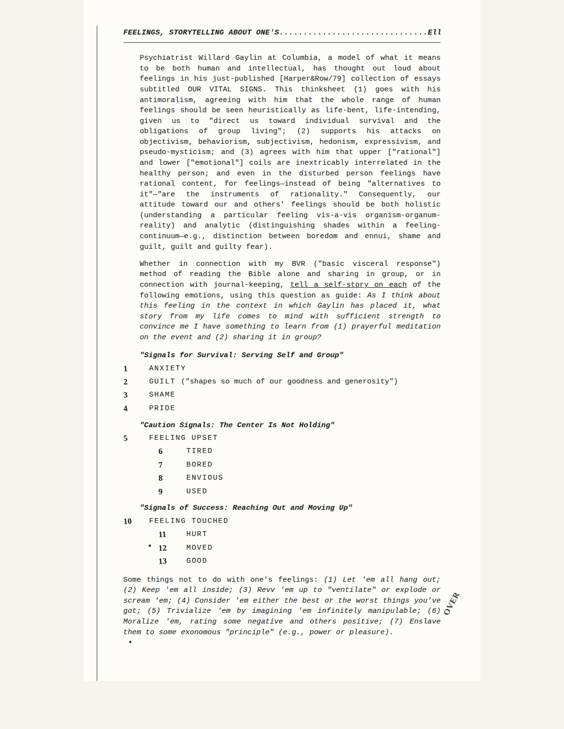FEELINGS, STORYTELLING ABOUT ONE'S............................... Elliott #1276
Psychiatrist Willard Gaylin at Columbia, a model of what it means to be both human and intellectual, has thought out loud about feelings in his just-published [Harper&Row/79] collection of essays subtitled OUR VITAL SIGNS. This thinksheet (1) goes with his antimoralism, agreeing with him that the whole range of human feelings should be seen heuristically as life-bent, life-intending, given us to "direct us toward individual survival and the obligations of group living"; (2) supports his attacks on objectivism, behaviorism, subjectivism, hedonism, expressivism, and pseudo-mysticism; and (3) agrees with him that upper ["rational"] and lower ["emotional"] coils are inextricably interrelated in the healthy person; and even in the disturbed person feelings have rational content, for feelings—instead of being "alternatives to it"—"are the instruments of rationality." Consequently, our attitude toward our and others' feelings should be both holistic (understanding a particular feeling vis-a-vis organism-organum-reality) and analytic (distinguishing shades within a feeling-continuum—e.g., distinction between boredom and ennui, shame and guilt, guilt and guilty fear).
Whether in connection with my BVR ("basic visceral response") method of reading the Bible alone and sharing in group, or in connection with journal-keeping, tell a self-story on each of the following emotions, using this question as guide: As I think about this feeling in the context in which Gaylin has placed it, what story from my life comes to mind with sufficient strength to convince me I have something to learn from (1) prayerful meditation on the event and (2) sharing it in group?
"Signals for Survival: Serving Self and Group"
1 ANXIETY
2 GUILT ("shapes so much of our goodness and generosity")
3 SHAME
4 PRIDE
"Caution Signals: The Center Is Not Holding"
5 FEELING UPSET
6 TIRED
7 BORED
8 ENVIOUS
9 USED
"Signals of Success: Reaching Out and Moving Up"
10 FEELING TOUCHED
11 HURT
*12 MOVED
13 GOOD
OVER
Some things not to do with one's feelings: (1) Let 'em all hang out; (2) Keep 'em all inside; (3) Revv 'em up to "ventilate" or explode or scream 'em; (4) Consider 'em either the best or the worst things you've got; (5) Trivialize 'em by imagining 'em infinitely manipulable; (6) Moralize 'em, rating some negative and others positive; (7) Enslave them to some exonomous "principle" (e.g., power or pleasure). •